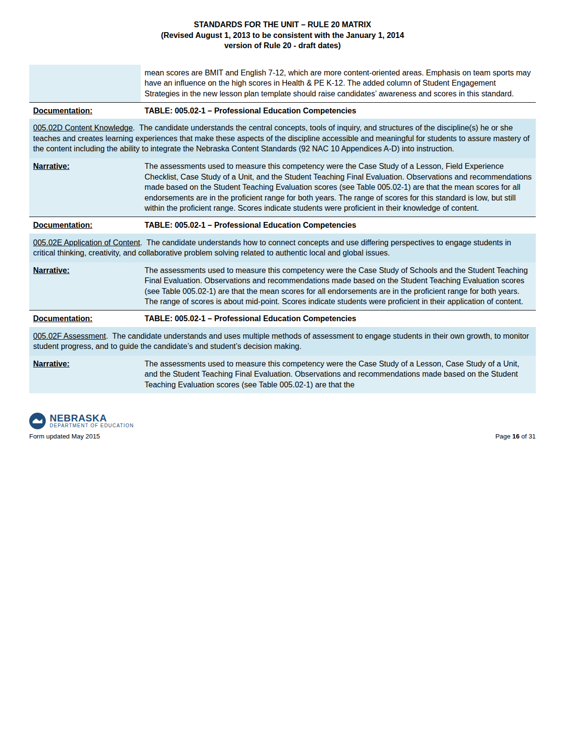STANDARDS FOR THE UNIT – RULE 20 MATRIX
(Revised August 1, 2013 to be consistent with the January 1, 2014
version of Rule 20 - draft dates)
| | mean scores are BMIT and English 7-12, which are more content-oriented areas. Emphasis on team sports may have an influence on the high scores in Health & PE K-12. The added column of Student Engagement Strategies in the new lesson plan template should raise candidates’ awareness and scores in this standard. |
| Documentation: | TABLE: 005.02-1 – Professional Education Competencies |
| 005.02D Content Knowledge . The candidate understands the central concepts, tools of inquiry, and structures of the discipline(s) he or she teaches and creates learning experiences that make these aspects of the discipline accessible and meaningful for students to assure mastery of the content including the ability to integrate the Nebraska Content Standards (92 NAC 10 Appendices A-D) into instruction. |
| Narrative: | The assessments used to measure this competency were the Case Study of a Lesson, Field Experience Checklist, Case Study of a Unit, and the Student Teaching Final Evaluation. Observations and recommendations made based on the Student Teaching Evaluation scores (see Table 005.02-1) are that the mean scores for all endorsements are in the proficient range for both years. The range of scores for this standard is low, but still within the proficient range. Scores indicate students were proficient in their knowledge of content. |
| Documentation: | TABLE: 005.02-1 – Professional Education Competencies |
| 005.02E Application of Content . The candidate understands how to connect concepts and use differing perspectives to engage students in critical thinking, creativity, and collaborative problem solving related to authentic local and global issues. |
| Narrative: | The assessments used to measure this competency were the Case Study of Schools and the Student Teaching Final Evaluation. Observations and recommendations made based on the Student Teaching Evaluation scores (see Table 005.02-1) are that the mean scores for all endorsements are in the proficient range for both years. The range of scores is about mid-point. Scores indicate students were proficient in their application of content. |
| Documentation: | TABLE: 005.02-1 – Professional Education Competencies |
| 005.02F Assessment . The candidate understands and uses multiple methods of assessment to engage students in their own growth, to monitor student progress, and to guide the candidate’s and student’s decision making. |
| Narrative: | The assessments used to measure this competency were the Case Study of a Lesson, Case Study of a Unit, and the Student Teaching Final Evaluation. Observations and recommendations made based on the Student Teaching Evaluation scores (see Table 005.02-1) are that the |
NEBRASKA
DEPARTMENT OF EDUCATION
Form updated May 2015
Page 16 of 31